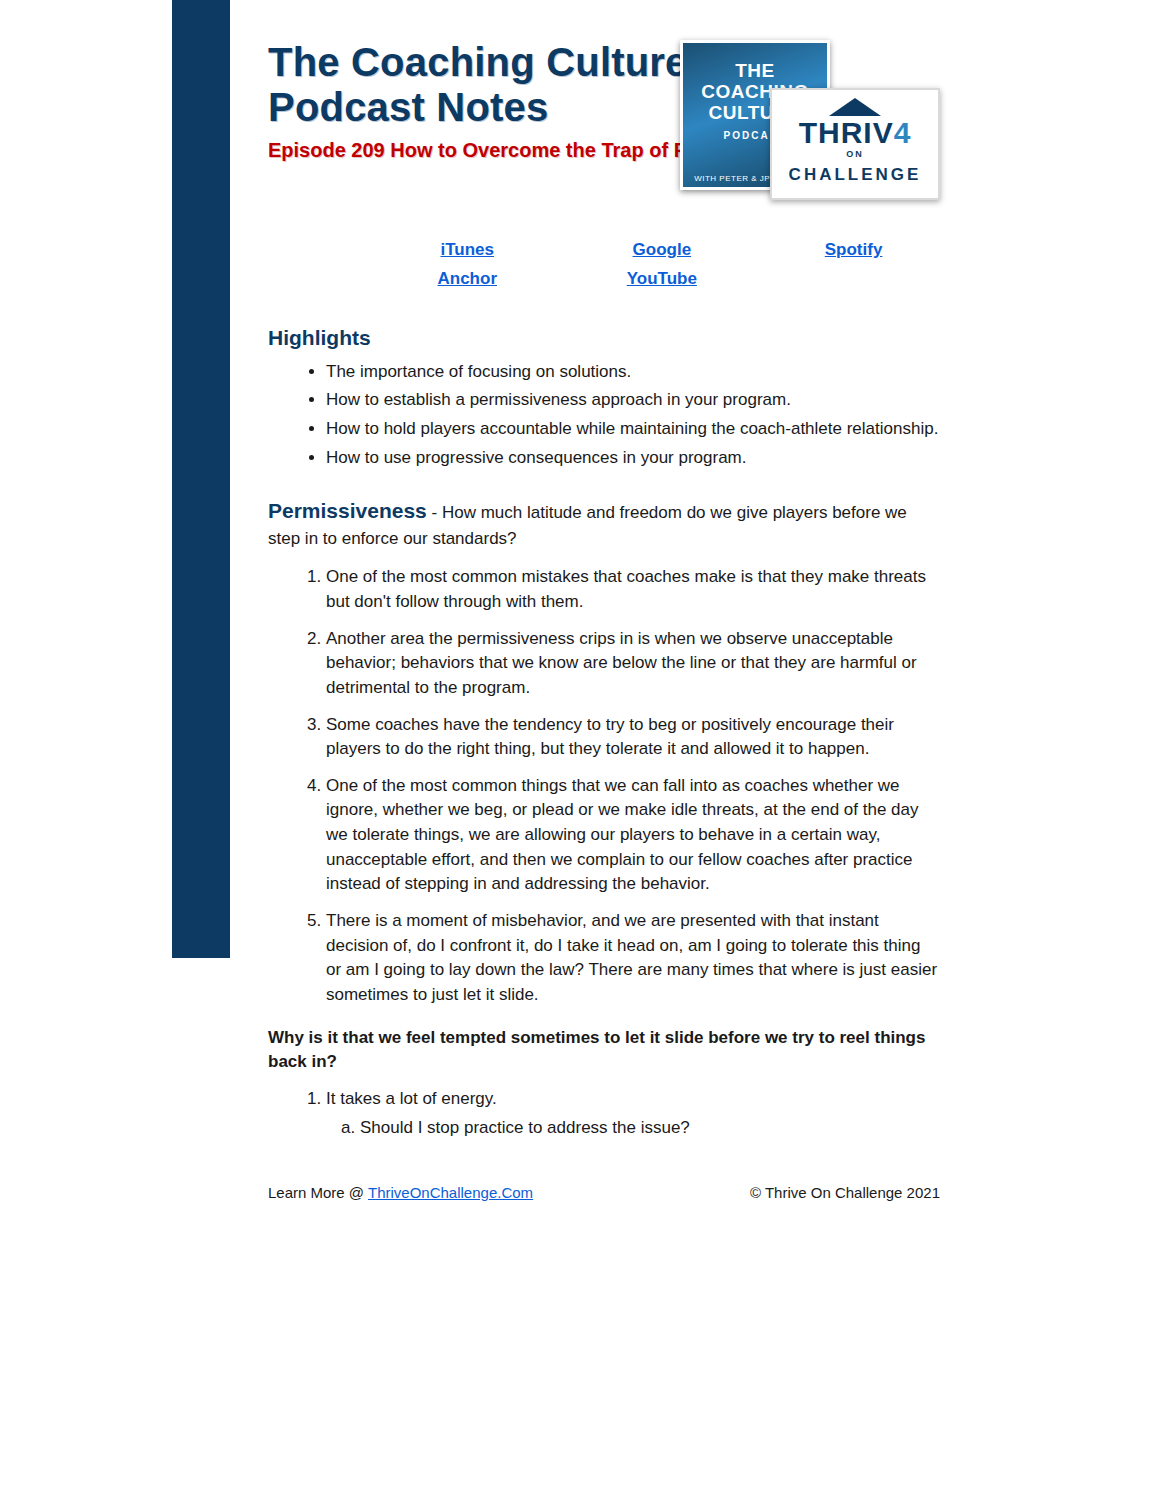The Coaching Culture
Podcast Notes
Episode 209 How to Overcome the Trap of Permissiveness
THE
COACHING
CULTURE PODCAST WITH PETER & JP NERBURN
THRIV4
ON
CHALLENGE
| iTunes | Google | Spotify |
| Anchor | YouTube | |
Highlights
The importance of focusing on solutions.
How to establish a permissiveness approach in your program.
How to hold players accountable while maintaining the coach-athlete relationship.
How to use progressive consequences in your program.
Permissiveness - How much latitude and freedom do we give players before we step in to enforce our standards?
One of the most common mistakes that coaches make is that they make threats but don't follow through with them.
Another area the permissiveness crips in is when we observe unacceptable behavior; behaviors that we know are below the line or that they are harmful or detrimental to the program.
Some coaches have the tendency to try to beg or positively encourage their players to do the right thing, but they tolerate it and allowed it to happen.
One of the most common things that we can fall into as coaches whether we ignore, whether we beg, or plead or we make idle threats, at the end of the day we tolerate things, we are allowing our players to behave in a certain way, unacceptable effort, and then we complain to our fellow coaches after practice instead of stepping in and addressing the behavior.
There is a moment of misbehavior, and we are presented with that instant decision of, do I confront it, do I take it head on, am I going to tolerate this thing or am I going to lay down the law? There are many times that where is just easier sometimes to just let it slide.
Why is it that we feel tempted sometimes to let it slide before we try to reel things back in?
It takes a lot of energy.
Should I stop practice to address the issue?
Learn More @ ThriveOnChallenge.Com © Thrive On Challenge 2021